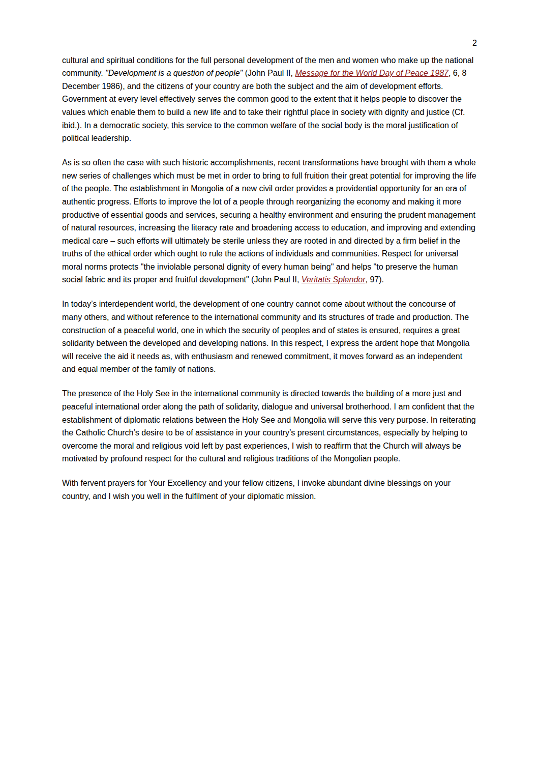2
cultural and spiritual conditions for the full personal development of the men and women who make up the national community. "Development is a question of people" (John Paul II, Message for the World Day of Peace 1987, 6, 8 December 1986), and the citizens of your country are both the subject and the aim of development efforts. Government at every level effectively serves the common good to the extent that it helps people to discover the values which enable them to build a new life and to take their rightful place in society with dignity and justice (Cf. ibid.). In a democratic society, this service to the common welfare of the social body is the moral justification of political leadership.
As is so often the case with such historic accomplishments, recent transformations have brought with them a whole new series of challenges which must be met in order to bring to full fruition their great potential for improving the life of the people. The establishment in Mongolia of a new civil order provides a providential opportunity for an era of authentic progress. Efforts to improve the lot of a people through reorganizing the economy and making it more productive of essential goods and services, securing a healthy environment and ensuring the prudent management of natural resources, increasing the literacy rate and broadening access to education, and improving and extending medical care – such efforts will ultimately be sterile unless they are rooted in and directed by a firm belief in the truths of the ethical order which ought to rule the actions of individuals and communities. Respect for universal moral norms protects "the inviolable personal dignity of every human being" and helps "to preserve the human social fabric and its proper and fruitful development" (John Paul II, Veritatis Splendor, 97).
In today’s interdependent world, the development of one country cannot come about without the concourse of many others, and without reference to the international community and its structures of trade and production. The construction of a peaceful world, one in which the security of peoples and of states is ensured, requires a great solidarity between the developed and developing nations. In this respect, I express the ardent hope that Mongolia will receive the aid it needs as, with enthusiasm and renewed commitment, it moves forward as an independent and equal member of the family of nations.
The presence of the Holy See in the international community is directed towards the building of a more just and peaceful international order along the path of solidarity, dialogue and universal brotherhood. I am confident that the establishment of diplomatic relations between the Holy See and Mongolia will serve this very purpose. In reiterating the Catholic Church’s desire to be of assistance in your country’s present circumstances, especially by helping to overcome the moral and religious void left by past experiences, I wish to reaffirm that the Church will always be motivated by profound respect for the cultural and religious traditions of the Mongolian people.
With fervent prayers for Your Excellency and your fellow citizens, I invoke abundant divine blessings on your country, and I wish you well in the fulfilment of your diplomatic mission.